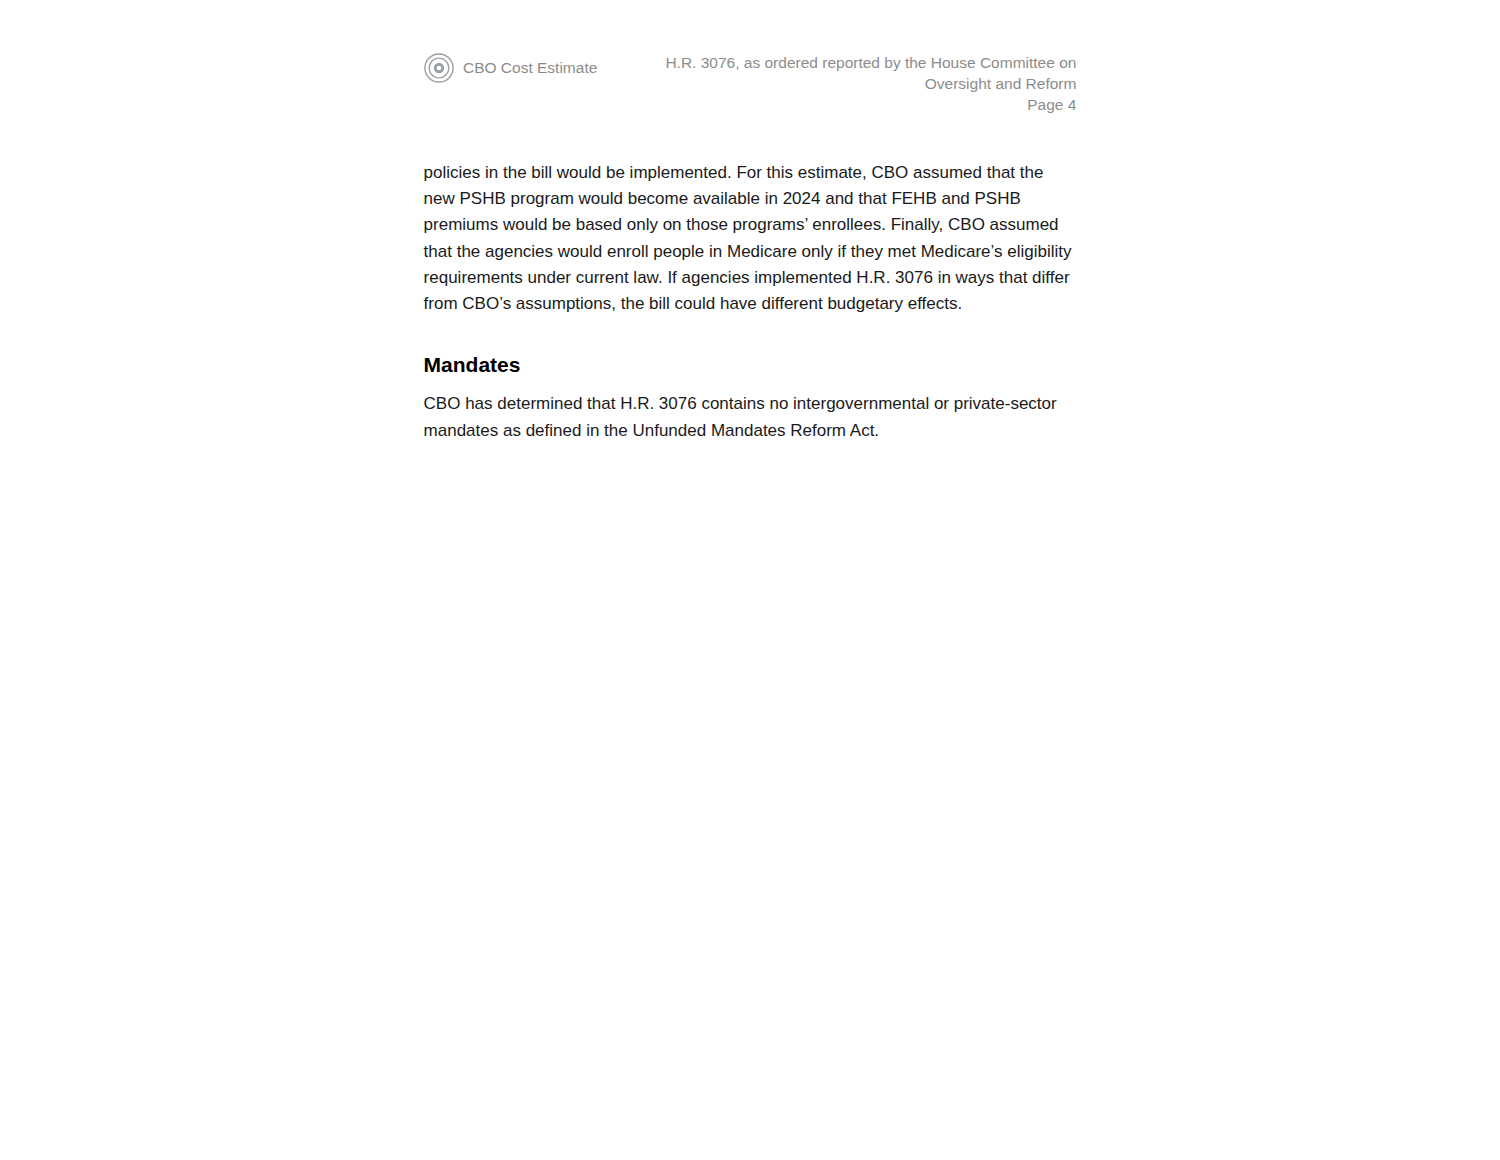CBO Cost Estimate
H.R. 3076, as ordered reported by the House Committee on Oversight and Reform Page 4
policies in the bill would be implemented. For this estimate, CBO assumed that the new PSHB program would become available in 2024 and that FEHB and PSHB premiums would be based only on those programs’ enrollees. Finally, CBO assumed that the agencies would enroll people in Medicare only if they met Medicare’s eligibility requirements under current law. If agencies implemented H.R. 3076 in ways that differ from CBO’s assumptions, the bill could have different budgetary effects.
Mandates
CBO has determined that H.R. 3076 contains no intergovernmental or private-sector mandates as defined in the Unfunded Mandates Reform Act.